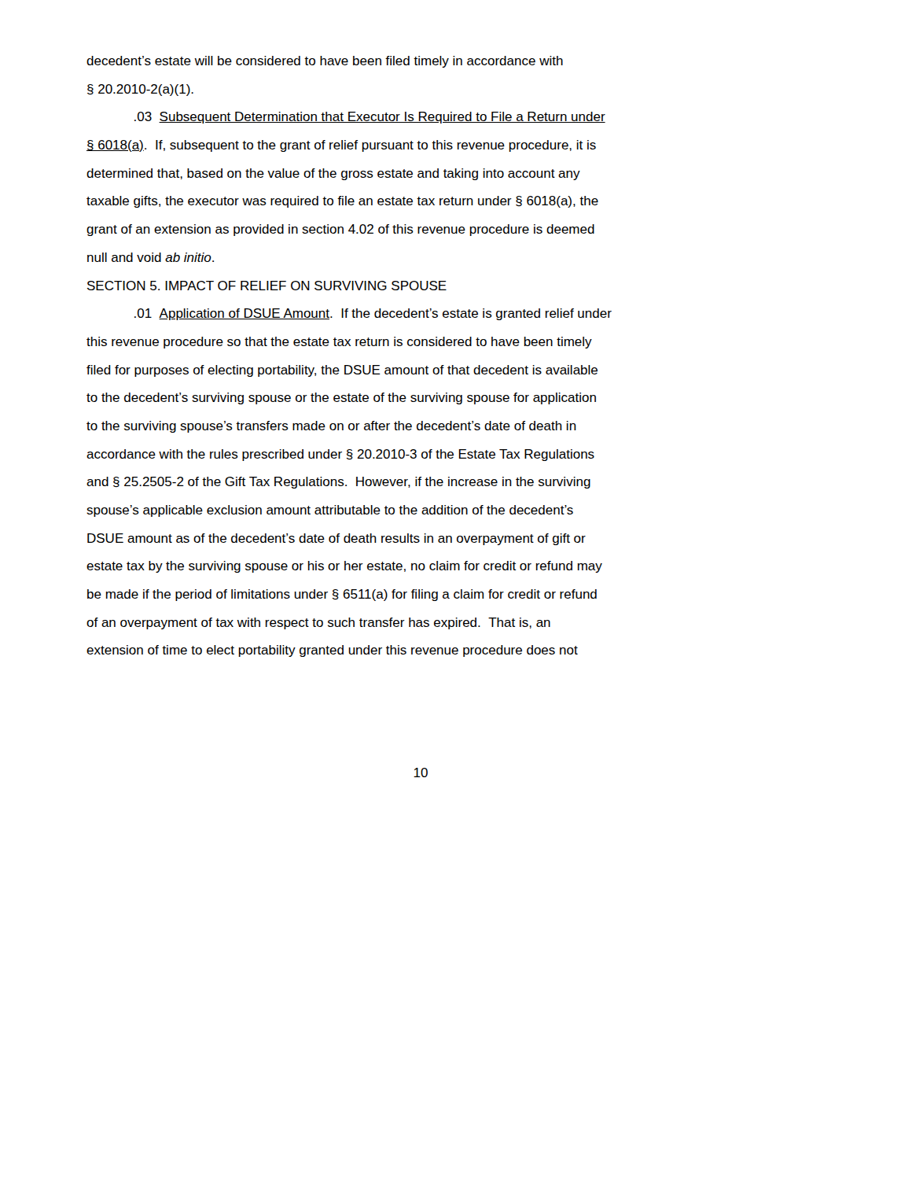decedent’s estate will be considered to have been filed timely in accordance with
§ 20.2010-2(a)(1).
.03 Subsequent Determination that Executor Is Required to File a Return under
§ 6018(a). If, subsequent to the grant of relief pursuant to this revenue procedure, it is
determined that, based on the value of the gross estate and taking into account any
taxable gifts, the executor was required to file an estate tax return under § 6018(a), the
grant of an extension as provided in section 4.02 of this revenue procedure is deemed
null and void ab initio.
SECTION 5. IMPACT OF RELIEF ON SURVIVING SPOUSE
.01 Application of DSUE Amount. If the decedent’s estate is granted relief under
this revenue procedure so that the estate tax return is considered to have been timely
filed for purposes of electing portability, the DSUE amount of that decedent is available
to the decedent’s surviving spouse or the estate of the surviving spouse for application
to the surviving spouse’s transfers made on or after the decedent’s date of death in
accordance with the rules prescribed under § 20.2010-3 of the Estate Tax Regulations
and § 25.2505-2 of the Gift Tax Regulations. However, if the increase in the surviving
spouse’s applicable exclusion amount attributable to the addition of the decedent’s
DSUE amount as of the decedent’s date of death results in an overpayment of gift or
estate tax by the surviving spouse or his or her estate, no claim for credit or refund may
be made if the period of limitations under § 6511(a) for filing a claim for credit or refund
of an overpayment of tax with respect to such transfer has expired. That is, an
extension of time to elect portability granted under this revenue procedure does not
10